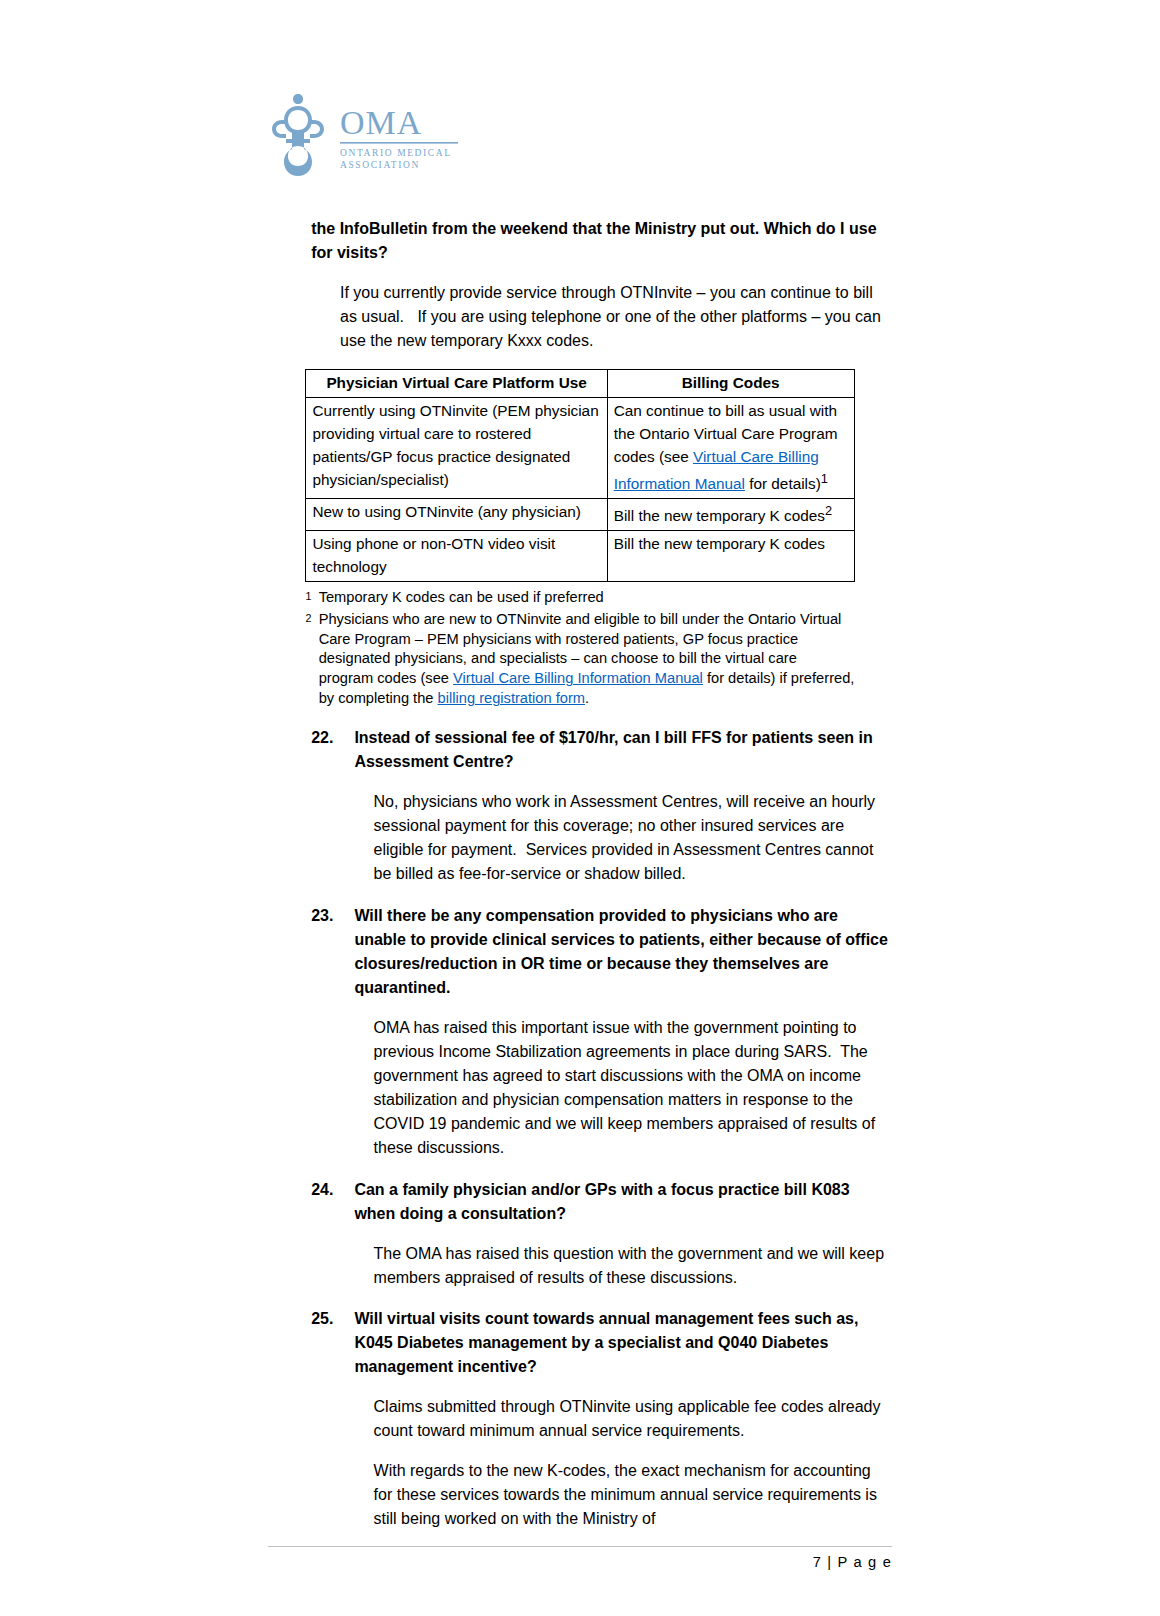OMA ONTARIO MEDICAL ASSOCIATION
the InfoBulletin from the weekend that the Ministry put out. Which do I use for visits?
If you currently provide service through OTNInvite – you can continue to bill as usual. If you are using telephone or one of the other platforms – you can use the new temporary Kxxx codes.
| Physician Virtual Care Platform Use | Billing Codes |
| --- | --- |
| Currently using OTNinvite (PEM physician providing virtual care to rostered patients/GP focus practice designated physician/specialist) | Can continue to bill as usual with the Ontario Virtual Care Program codes (see Virtual Care Billing Information Manual for details) 1 |
| New to using OTNinvite (any physician) | Bill the new temporary K codes 2 |
| Using phone or non-OTN video visit technology | Bill the new temporary K codes |
1Temporary K codes can be used if preferred
2Physicians who are new to OTNinvite and eligible to bill under the Ontario Virtual Care Program – PEM physicians with rostered patients, GP focus practice designated physicians, and specialists – can choose to bill the virtual care program codes (see Virtual Care Billing Information Manual for details) if preferred, by completing the billing registration form.
Instead of sessional fee of $170/hr, can I bill FFS for patients seen in Assessment Centre?
No, physicians who work in Assessment Centres, will receive an hourly sessional payment for this coverage; no other insured services are eligible for payment. Services provided in Assessment Centres cannot be billed as fee-for-service or shadow billed.
Will there be any compensation provided to physicians who are unable to provide clinical services to patients, either because of office closures/reduction in OR time or because they themselves are quarantined.
OMA has raised this important issue with the government pointing to previous Income Stabilization agreements in place during SARS. The government has agreed to start discussions with the OMA on income stabilization and physician compensation matters in response to the COVID 19 pandemic and we will keep members appraised of results of these discussions.
Can a family physician and/or GPs with a focus practice bill K083 when doing a consultation?
The OMA has raised this question with the government and we will keep members appraised of results of these discussions.
Will virtual visits count towards annual management fees such as, K045 Diabetes management by a specialist and Q040 Diabetes management incentive?
Claims submitted through OTNinvite using applicable fee codes already count toward minimum annual service requirements.
With regards to the new K-codes, the exact mechanism for accounting for these services towards the minimum annual service requirements is still being worked on with the Ministry of
7 | P a g e